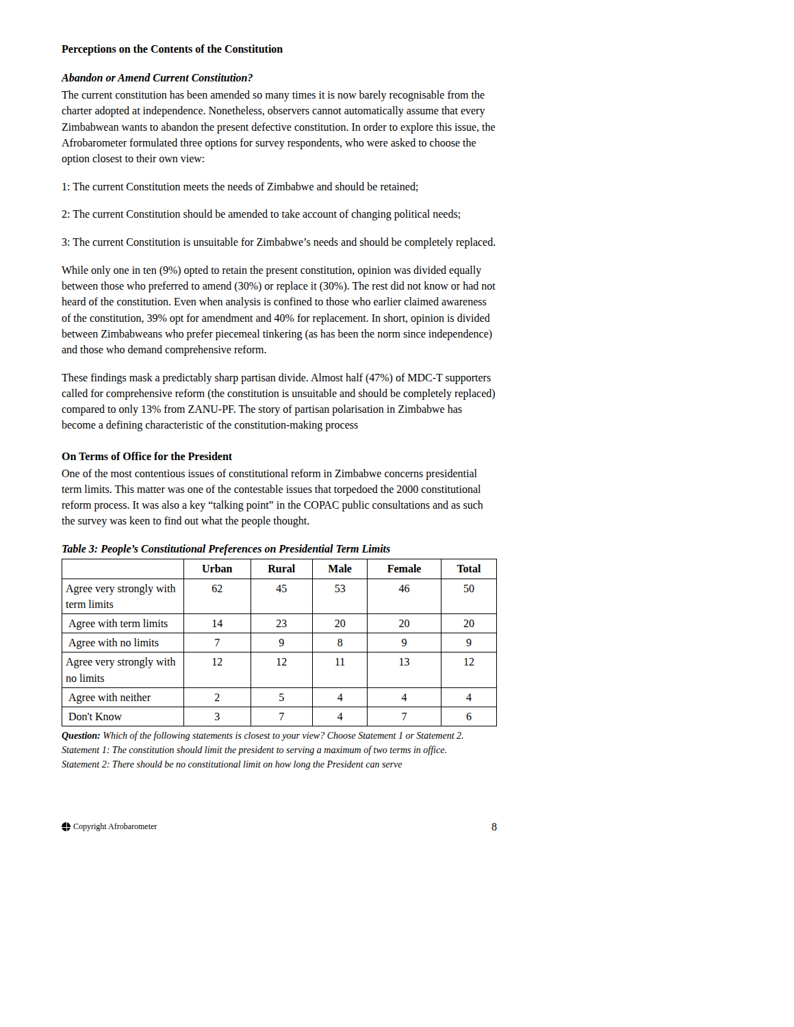Perceptions on the Contents of the Constitution
Abandon or Amend Current Constitution?
The current constitution has been amended so many times it is now barely recognisable from the charter adopted at independence. Nonetheless, observers cannot automatically assume that every Zimbabwean wants to abandon the present defective constitution. In order to explore this issue, the Afrobarometer formulated three options for survey respondents, who were asked to choose the option closest to their own view:
1: The current Constitution meets the needs of Zimbabwe and should be retained;
2: The current Constitution should be amended to take account of changing political needs;
3: The current Constitution is unsuitable for Zimbabwe’s needs and should be completely replaced.
While only one in ten (9%) opted to retain the present constitution, opinion was divided equally between those who preferred to amend (30%) or replace it (30%). The rest did not know or had not heard of the constitution. Even when analysis is confined to those who earlier claimed awareness of the constitution, 39% opt for amendment and 40% for replacement. In short, opinion is divided between Zimbabweans who prefer piecemeal tinkering (as has been the norm since independence) and those who demand comprehensive reform.
These findings mask a predictably sharp partisan divide. Almost half (47%) of MDC-T supporters called for comprehensive reform (the constitution is unsuitable and should be completely replaced) compared to only 13% from ZANU-PF. The story of partisan polarisation in Zimbabwe has become a defining characteristic of the constitution-making process
On Terms of Office for the President
One of the most contentious issues of constitutional reform in Zimbabwe concerns presidential term limits. This matter was one of the contestable issues that torpedoed the 2000 constitutional reform process. It was also a key “talking point” in the COPAC public consultations and as such the survey was keen to find out what the people thought.
Table 3: People’s Constitutional Preferences on Presidential Term Limits
| | Urban | Rural | Male | Female | Total |
| --- | --- | --- | --- | --- | --- |
| Agree very strongly with term limits | 62 | 45 | 53 | 46 | 50 |
| Agree with term limits | 14 | 23 | 20 | 20 | 20 |
| Agree with no limits | 7 | 9 | 8 | 9 | 9 |
| Agree very strongly with no limits | 12 | 12 | 11 | 13 | 12 |
| Agree with neither | 2 | 5 | 4 | 4 | 4 |
| Don't Know | 3 | 7 | 4 | 7 | 6 |
Question: Which of the following statements is closest to your view? Choose Statement 1 or Statement 2.
Statement 1: The constitution should limit the president to serving a maximum of two terms in office.
Statement 2: There should be no constitutional limit on how long the President can serve
Copyright Afrobarometer
8